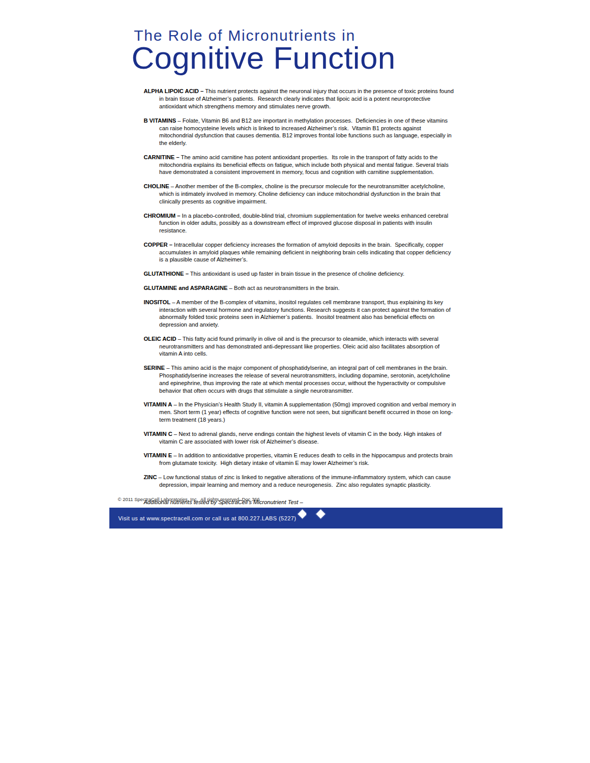The Role of Micronutrients in
Cognitive Function
ALPHA LIPOIC ACID – This nutrient protects against the neuronal injury that occurs in the presence of toxic proteins found in brain tissue of Alzheimer’s patients. Research clearly indicates that lipoic acid is a potent neuroprotective antioxidant which strengthens memory and stimulates nerve growth.
B VITAMINS – Folate, Vitamin B6 and B12 are important in methylation processes. Deficiencies in one of these vitamins can raise homocysteine levels which is linked to increased Alzheimer’s risk. Vitamin B1 protects against mitochondrial dysfunction that causes dementia. B12 improves frontal lobe functions such as language, especially in the elderly.
CARNITINE – The amino acid carnitine has potent antioxidant properties. Its role in the transport of fatty acids to the mitochondria explains its beneficial effects on fatigue, which include both physical and mental fatigue. Several trials have demonstrated a consistent improvement in memory, focus and cognition with carnitine supplementation.
CHOLINE – Another member of the B-complex, choline is the precursor molecule for the neurotransmitter acetylcholine, which is intimately involved in memory. Choline deficiency can induce mitochondrial dysfunction in the brain that clinically presents as cognitive impairment.
CHROMIUM – In a placebo-controlled, double-blind trial, chromium supplementation for twelve weeks enhanced cerebral function in older adults, possibly as a downstream effect of improved glucose disposal in patients with insulin resistance.
COPPER – Intracellular copper deficiency increases the formation of amyloid deposits in the brain. Specifically, copper accumulates in amyloid plaques while remaining deficient in neighboring brain cells indicating that copper deficiency is a plausible cause of Alzheimer’s.
GLUTATHIONE – This antioxidant is used up faster in brain tissue in the presence of choline deficiency.
GLUTAMINE and ASPARAGINE – Both act as neurotransmitters in the brain.
INOSITOL – A member of the B-complex of vitamins, inositol regulates cell membrane transport, thus explaining its key interaction with several hormone and regulatory functions. Research suggests it can protect against the formation of abnormally folded toxic proteins seen in Alzhiemer’s patients. Inositol treatment also has beneficial effects on depression and anxiety.
OLEIC ACID – This fatty acid found primarily in olive oil and is the precursor to oleamide, which interacts with several neurotransmitters and has demonstrated anti-depressant like properties. Oleic acid also facilitates absorption of vitamin A into cells.
SERINE – This amino acid is the major component of phosphatidylserine, an integral part of cell membranes in the brain. Phosphatidylserine increases the release of several neurotransmitters, including dopamine, serotonin, acetylcholine and epinephrine, thus improving the rate at which mental processes occur, without the hyperactivity or compulsive behavior that often occurs with drugs that stimulate a single neurotransmitter.
VITAMIN A – In the Physician’s Health Study II, vitamin A supplementation (50mg) improved cognition and verbal memory in men. Short term (1 year) effects of cognitive function were not seen, but significant benefit occurred in those on long-term treatment (18 years.)
VITAMIN C – Next to adrenal glands, nerve endings contain the highest levels of vitamin C in the body. High intakes of vitamin C are associated with lower risk of Alzheimer’s disease.
VITAMIN E – In addition to antioxidative properties, vitamin E reduces death to cells in the hippocampus and protects brain from glutamate toxicity. High dietary intake of vitamin E may lower Alzheimer’s risk.
ZINC – Low functional status of zinc is linked to negative alterations of the immune-inflammatory system, which can cause depression, impair learning and memory and a reduce neurogenesis. Zinc also regulates synaptic plasticity.
Additional nutrients tested by SpectraCell’s Micronutrient Test – BIOTIN, CALCIUM, COENZYME Q10, CYSTEINE, MAGNESIUM, SELENIUM, VITAMINS B2, B3, B5, D, K and SPECTROX™ (a measure of total antioxidant function)
© 2011 SpectraCell Laboratories, Inc. All rights reserved. Doc 366
Visit us at www.spectracell.com or call us at 800.227.LABS (5227)
SPECTRACELL LABORATORIES
ADVANCED CLINICAL TESTING